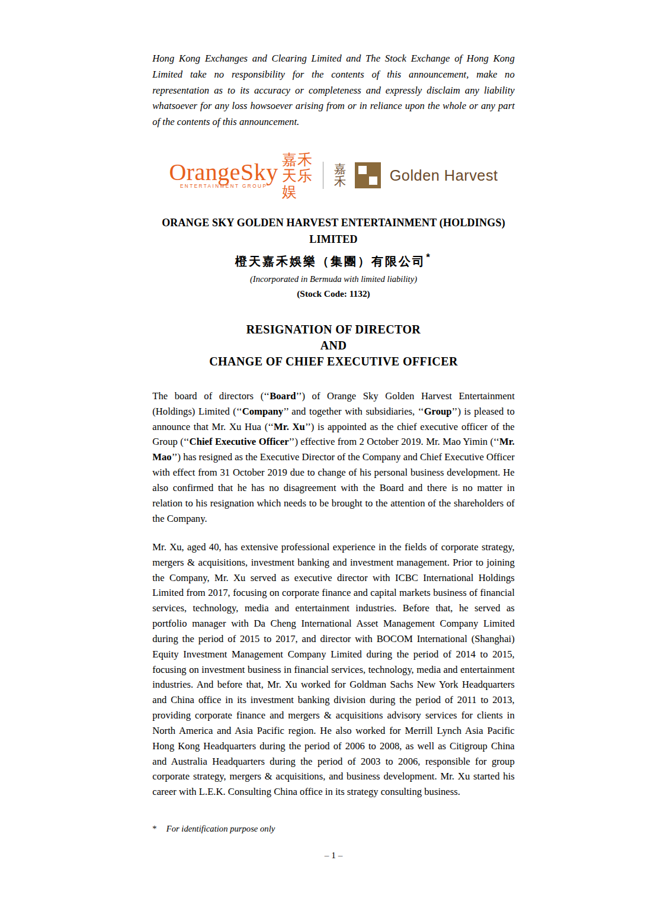Hong Kong Exchanges and Clearing Limited and The Stock Exchange of Hong Kong Limited take no responsibility for the contents of this announcement, make no representation as to its accuracy or completeness and expressly disclaim any liability whatsoever for any loss howsoever arising from or in reliance upon the whole or any part of the contents of this announcement.
OrangeSky
ENTERTAINMENT GROUP
嘉禾
天乐
娱
嘉
禾
Golden Harvest
ORANGE SKY GOLDEN HARVEST ENTERTAINMENT (HOLDINGS) LIMITED
橙天嘉禾娛樂（集團）有限公司*
(Incorporated in Bermuda with limited liability)
(Stock Code: 1132)
RESIGNATION OF DIRECTOR
AND
CHANGE OF CHIEF EXECUTIVE OFFICER
The board of directors (‘‘Board’’) of Orange Sky Golden Harvest Entertainment (Holdings) Limited (‘‘Company’’ and together with subsidiaries, ‘‘Group’’) is pleased to announce that Mr. Xu Hua (‘‘Mr. Xu’’) is appointed as the chief executive officer of the Group (‘‘Chief Executive Officer’’) effective from 2 October 2019. Mr. Mao Yimin (‘‘Mr. Mao’’) has resigned as the Executive Director of the Company and Chief Executive Officer with effect from 31 October 2019 due to change of his personal business development. He also confirmed that he has no disagreement with the Board and there is no matter in relation to his resignation which needs to be brought to the attention of the shareholders of the Company.
Mr. Xu, aged 40, has extensive professional experience in the fields of corporate strategy, mergers & acquisitions, investment banking and investment management. Prior to joining the Company, Mr. Xu served as executive director with ICBC International Holdings Limited from 2017, focusing on corporate finance and capital markets business of financial services, technology, media and entertainment industries. Before that, he served as portfolio manager with Da Cheng International Asset Management Company Limited during the period of 2015 to 2017, and director with BOCOM International (Shanghai) Equity Investment Management Company Limited during the period of 2014 to 2015, focusing on investment business in financial services, technology, media and entertainment industries. And before that, Mr. Xu worked for Goldman Sachs New York Headquarters and China office in its investment banking division during the period of 2011 to 2013, providing corporate finance and mergers & acquisitions advisory services for clients in North America and Asia Pacific region. He also worked for Merrill Lynch Asia Pacific Hong Kong Headquarters during the period of 2006 to 2008, as well as Citigroup China and Australia Headquarters during the period of 2003 to 2006, responsible for group corporate strategy, mergers & acquisitions, and business development. Mr. Xu started his career with L.E.K. Consulting China office in its strategy consulting business.
*For identification purpose only
– 1 –